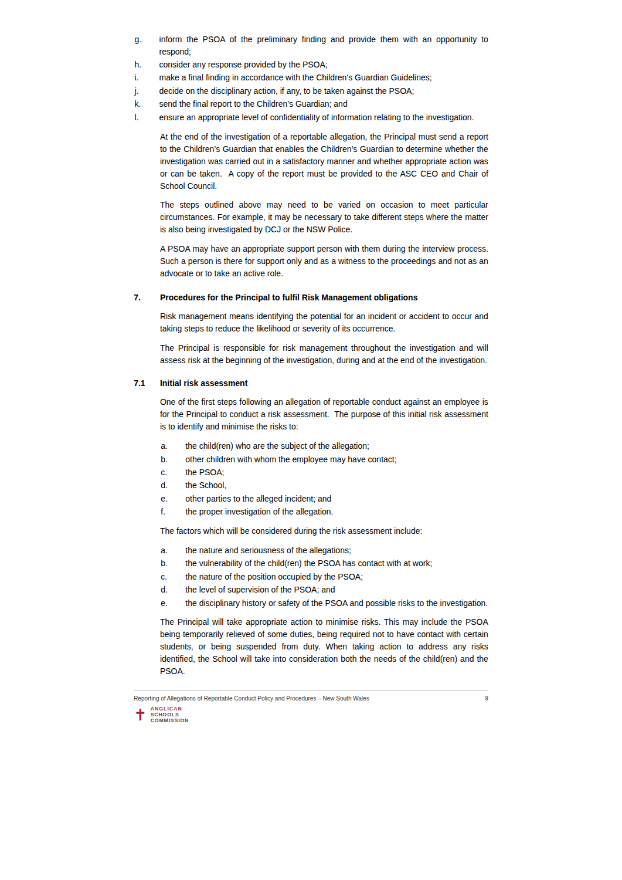g. inform the PSOA of the preliminary finding and provide them with an opportunity to respond;
h. consider any response provided by the PSOA;
i. make a final finding in accordance with the Children’s Guardian Guidelines;
j. decide on the disciplinary action, if any, to be taken against the PSOA;
k. send the final report to the Children’s Guardian; and
l. ensure an appropriate level of confidentiality of information relating to the investigation.
At the end of the investigation of a reportable allegation, the Principal must send a report to the Children’s Guardian that enables the Children’s Guardian to determine whether the investigation was carried out in a satisfactory manner and whether appropriate action was or can be taken. A copy of the report must be provided to the ASC CEO and Chair of School Council.
The steps outlined above may need to be varied on occasion to meet particular circumstances. For example, it may be necessary to take different steps where the matter is also being investigated by DCJ or the NSW Police.
A PSOA may have an appropriate support person with them during the interview process. Such a person is there for support only and as a witness to the proceedings and not as an advocate or to take an active role.
7. Procedures for the Principal to fulfil Risk Management obligations
Risk management means identifying the potential for an incident or accident to occur and taking steps to reduce the likelihood or severity of its occurrence.
The Principal is responsible for risk management throughout the investigation and will assess risk at the beginning of the investigation, during and at the end of the investigation.
7.1 Initial risk assessment
One of the first steps following an allegation of reportable conduct against an employee is for the Principal to conduct a risk assessment. The purpose of this initial risk assessment is to identify and minimise the risks to:
a. the child(ren) who are the subject of the allegation;
b. other children with whom the employee may have contact;
c. the PSOA;
d. the School,
e. other parties to the alleged incident; and
f. the proper investigation of the allegation.
The factors which will be considered during the risk assessment include:
a. the nature and seriousness of the allegations;
b. the vulnerability of the child(ren) the PSOA has contact with at work;
c. the nature of the position occupied by the PSOA;
d. the level of supervision of the PSOA; and
e. the disciplinary history or safety of the PSOA and possible risks to the investigation.
The Principal will take appropriate action to minimise risks. This may include the PSOA being temporarily relieved of some duties, being required not to have contact with certain students, or being suspended from duty. When taking action to address any risks identified, the School will take into consideration both the needs of the child(ren) and the PSOA.
Reporting of Allegations of Reportable Conduct Policy and Procedures – New South Wales
9
✝ ANGLICAN
SCHOOLS
COMMISSION